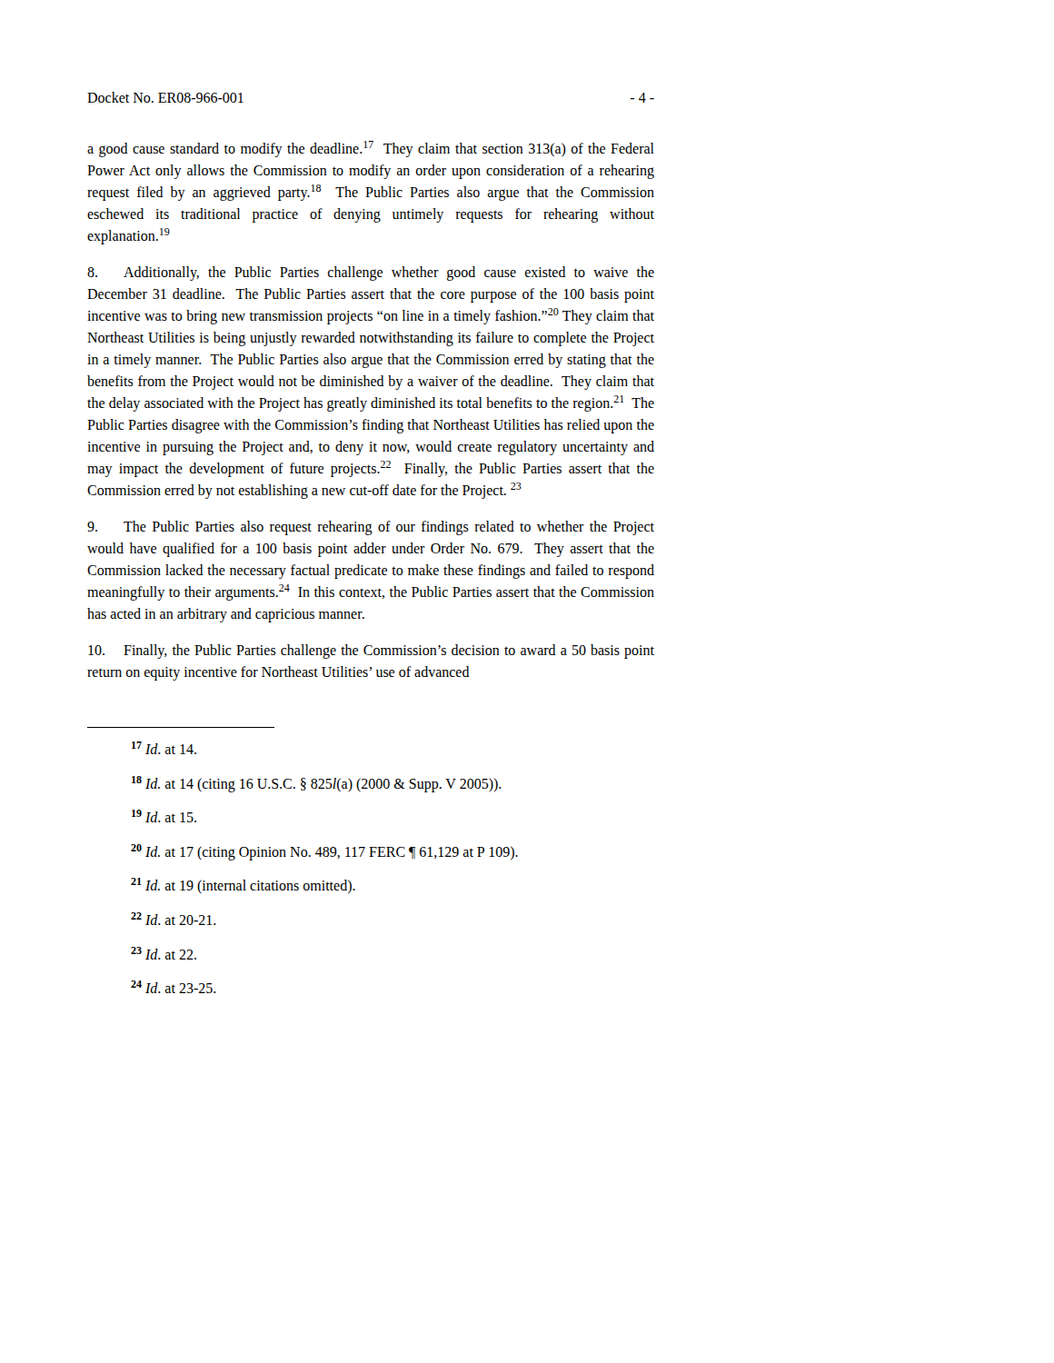Docket No. ER08-966-001
- 4 -
a good cause standard to modify the deadline.17 They claim that section 313(a) of the Federal Power Act only allows the Commission to modify an order upon consideration of a rehearing request filed by an aggrieved party.18 The Public Parties also argue that the Commission eschewed its traditional practice of denying untimely requests for rehearing without explanation.19
8. Additionally, the Public Parties challenge whether good cause existed to waive the December 31 deadline. The Public Parties assert that the core purpose of the 100 basis point incentive was to bring new transmission projects “on line in a timely fashion.”20 They claim that Northeast Utilities is being unjustly rewarded notwithstanding its failure to complete the Project in a timely manner. The Public Parties also argue that the Commission erred by stating that the benefits from the Project would not be diminished by a waiver of the deadline. They claim that the delay associated with the Project has greatly diminished its total benefits to the region.21 The Public Parties disagree with the Commission’s finding that Northeast Utilities has relied upon the incentive in pursuing the Project and, to deny it now, would create regulatory uncertainty and may impact the development of future projects.22 Finally, the Public Parties assert that the Commission erred by not establishing a new cut-off date for the Project. 23
9. The Public Parties also request rehearing of our findings related to whether the Project would have qualified for a 100 basis point adder under Order No. 679. They assert that the Commission lacked the necessary factual predicate to make these findings and failed to respond meaningfully to their arguments.24 In this context, the Public Parties assert that the Commission has acted in an arbitrary and capricious manner.
10. Finally, the Public Parties challenge the Commission’s decision to award a 50 basis point return on equity incentive for Northeast Utilities’ use of advanced
17 Id. at 14.
18 Id. at 14 (citing 16 U.S.C. § 825l(a) (2000 & Supp. V 2005)).
19 Id. at 15.
20 Id. at 17 (citing Opinion No. 489, 117 FERC ¶ 61,129 at P 109).
21 Id. at 19 (internal citations omitted).
22 Id. at 20-21.
23 Id. at 22.
24 Id. at 23-25.